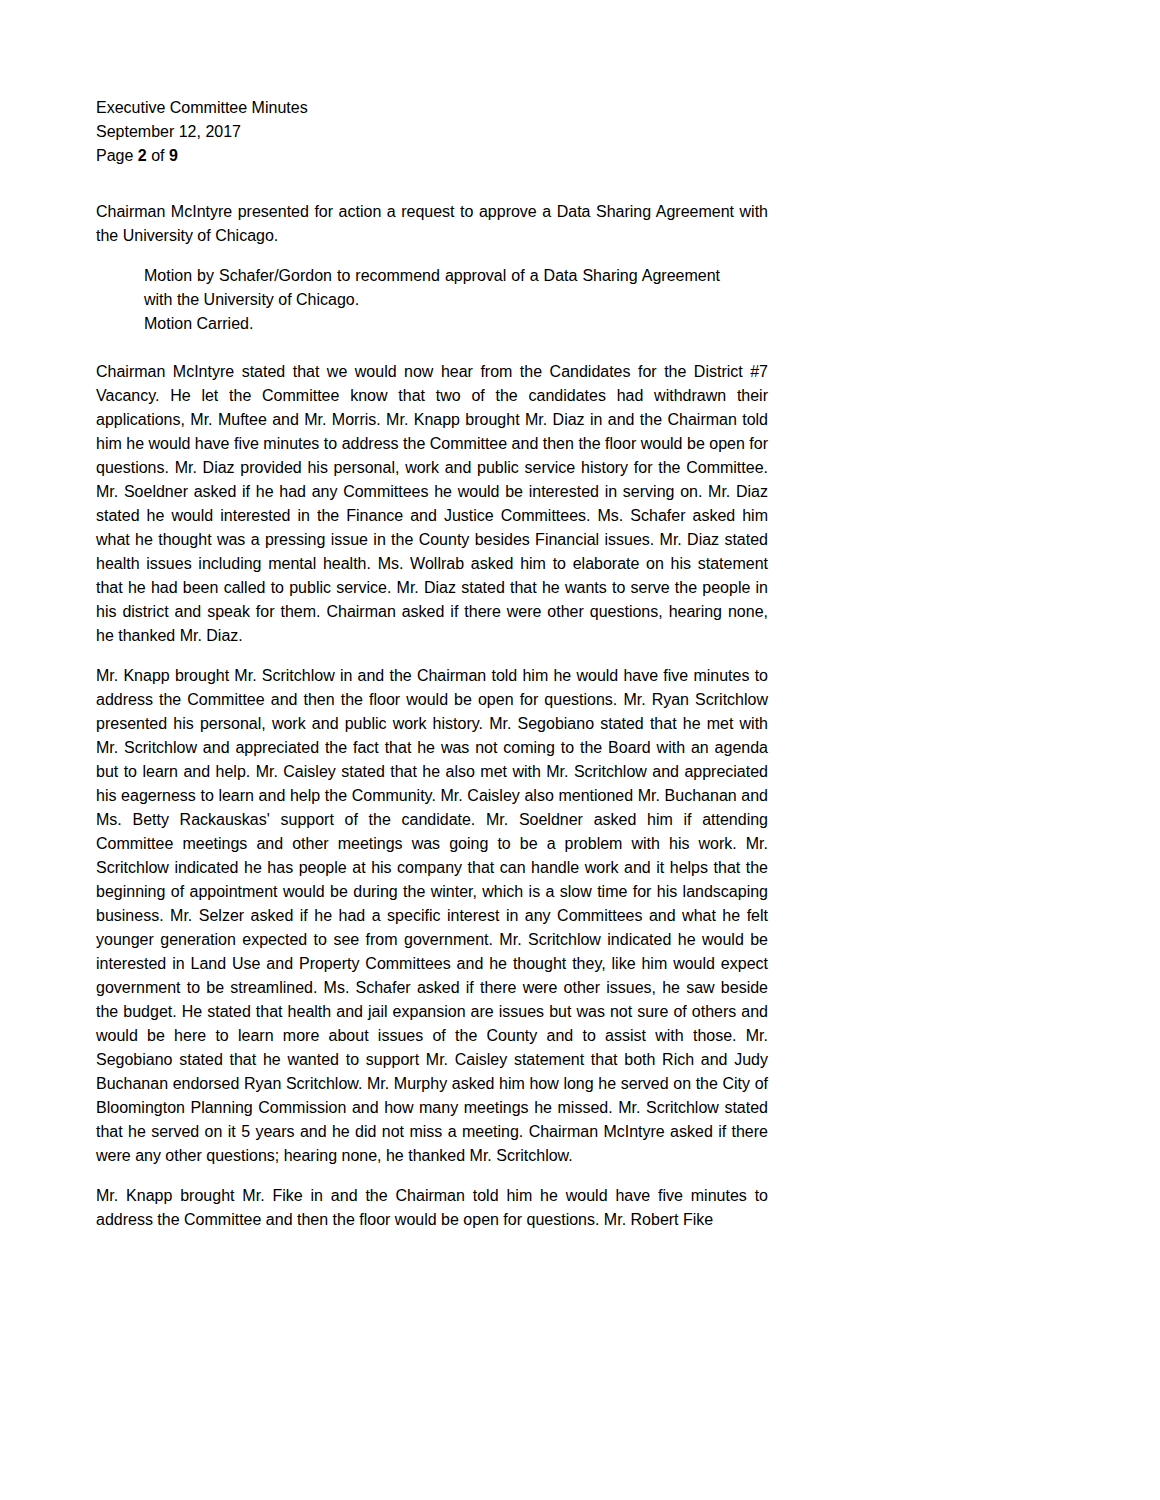Executive Committee Minutes
September 12, 2017
Page 2 of 9
Chairman McIntyre presented for action a request to approve a Data Sharing Agreement with the University of Chicago.
Motion by Schafer/Gordon to recommend approval of a Data Sharing Agreement with the University of Chicago.
Motion Carried.
Chairman McIntyre stated that we would now hear from the Candidates for the District #7 Vacancy. He let the Committee know that two of the candidates had withdrawn their applications, Mr. Muftee and Mr. Morris. Mr. Knapp brought Mr. Diaz in and the Chairman told him he would have five minutes to address the Committee and then the floor would be open for questions. Mr. Diaz provided his personal, work and public service history for the Committee. Mr. Soeldner asked if he had any Committees he would be interested in serving on. Mr. Diaz stated he would interested in the Finance and Justice Committees. Ms. Schafer asked him what he thought was a pressing issue in the County besides Financial issues. Mr. Diaz stated health issues including mental health. Ms. Wollrab asked him to elaborate on his statement that he had been called to public service. Mr. Diaz stated that he wants to serve the people in his district and speak for them. Chairman asked if there were other questions, hearing none, he thanked Mr. Diaz.
Mr. Knapp brought Mr. Scritchlow in and the Chairman told him he would have five minutes to address the Committee and then the floor would be open for questions. Mr. Ryan Scritchlow presented his personal, work and public work history. Mr. Segobiano stated that he met with Mr. Scritchlow and appreciated the fact that he was not coming to the Board with an agenda but to learn and help. Mr. Caisley stated that he also met with Mr. Scritchlow and appreciated his eagerness to learn and help the Community. Mr. Caisley also mentioned Mr. Buchanan and Ms. Betty Rackauskas' support of the candidate. Mr. Soeldner asked him if attending Committee meetings and other meetings was going to be a problem with his work. Mr. Scritchlow indicated he has people at his company that can handle work and it helps that the beginning of appointment would be during the winter, which is a slow time for his landscaping business. Mr. Selzer asked if he had a specific interest in any Committees and what he felt younger generation expected to see from government. Mr. Scritchlow indicated he would be interested in Land Use and Property Committees and he thought they, like him would expect government to be streamlined. Ms. Schafer asked if there were other issues, he saw beside the budget. He stated that health and jail expansion are issues but was not sure of others and would be here to learn more about issues of the County and to assist with those. Mr. Segobiano stated that he wanted to support Mr. Caisley statement that both Rich and Judy Buchanan endorsed Ryan Scritchlow. Mr. Murphy asked him how long he served on the City of Bloomington Planning Commission and how many meetings he missed. Mr. Scritchlow stated that he served on it 5 years and he did not miss a meeting. Chairman McIntyre asked if there were any other questions; hearing none, he thanked Mr. Scritchlow.
Mr. Knapp brought Mr. Fike in and the Chairman told him he would have five minutes to address the Committee and then the floor would be open for questions. Mr. Robert Fike